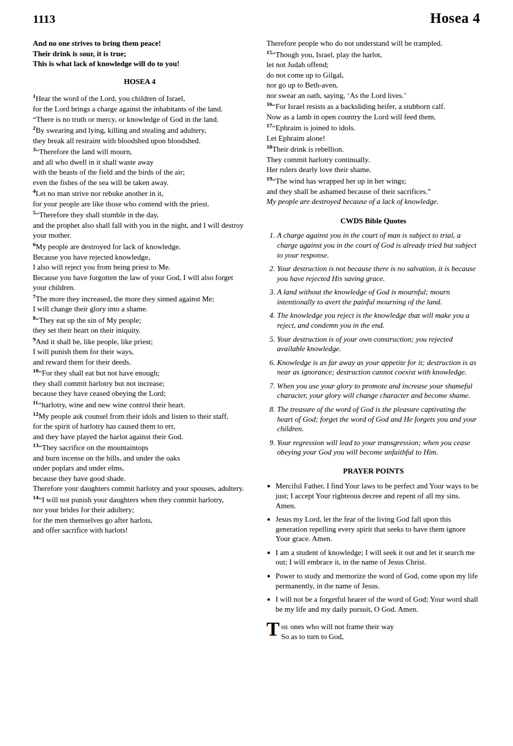1113 Hosea 4
And no one strives to bring them peace!
Their drink is sour, it is true;
This is what lack of knowledge will do to you!
HOSEA 4
1Hear the word of the Lord, you children of Israel,
for the Lord brings a charge against the inhabitants of the land.
“There is no truth or mercy, or knowledge of God in the land.
2By swearing and lying, killing and stealing and adultery,
they break all restraint with bloodshed upon bloodshed.
3“Therefore the land will mourn,
and all who dwell in it shall waste away
with the beasts of the field and the birds of the air;
even the fishes of the sea will be taken away.
4Let no man strive nor rebuke another in it,
for your people are like those who contend with the priest.
5“Therefore they shall stumble in the day,
and the prophet also shall fall with you in the night, and I will destroy your mother.
6My people are destroyed for lack of knowledge.
Because you have rejected knowledge,
I also will reject you from being priest to Me.
Because you have forgotten the law of your God, I will also forget your children.
7The more they increased, the more they sinned against Me;
I will change their glory into a shame.
8“They eat up the sin of My people;
they set their heart on their iniquity.
9And it shall be, like people, like priest;
I will punish them for their ways,
and reward them for their deeds.
10“For they shall eat but not have enough;
they shall commit harlotry but not increase;
because they have ceased obeying the Lord;
11“harlotry, wine and new wine control their heart.
12My people ask counsel from their idols and listen to their staff,
for the spirit of harlotry has caused them to err,
and they have played the harlot against their God.
13“They sacrifice on the mountaintops
and burn incense on the hills, and under the oaks
under poplars and under elms,
because they have good shade.
Therefore your daughters commit harlotry and your spouses, adultery.
14“I will not punish your daughters when they commit harlotry,
nor your brides for their adultery;
for the men themselves go after harlots,
and offer sacrifice with harlots!
Therefore people who do not understand will be trampled.
15“Though you, Israel, play the harlot,
let not Judah offend;
do not come up to Gilgal,
nor go up to Beth-aven,
nor swear an oath, saying, ‘As the Lord lives.’
16“For Israel resists as a backsliding heifer, a stubborn calf.
Now as a lamb in open country the Lord will feed them.
17“Ephraim is joined to idols.
Let Ephraim alone!
18Their drink is rebellion.
They commit harlotry continually.
Her rulers dearly love their shame.
19“The wind has wrapped her up in her wings;
and they shall be ashamed because of their sacrifices.”
My people are destroyed because of a lack of knowledge.
CWDS Bible Quotes
A charge against you in the court of man is subject to trial, a charge against you in the court of God is already tried but subject to your response.
Your destruction is not because there is no salvation, it is because you have rejected His saving grace.
A land without the knowledge of God is mournful; mourn intentionally to avert the painful mourning of the land.
The knowledge you reject is the knowledge that will make you a reject, and condemn you in the end.
Your destruction is of your own construction; you rejected available knowledge.
Knowledge is as far away as your appetite for it; destruction is as near as ignorance; destruction cannot coexist with knowledge.
When you use your glory to promote and increase your shameful character, your glory will change character and become shame.
The treasure of the word of God is the pleasure captivating the heart of God; forget the word of God and He forgets you and your children.
Your regression will lead to your transgression; when you cease obeying your God you will become unfaithful to Him.
PRAYER POINTS
Merciful Father, I find Your laws to be perfect and Your ways to be just; I accept Your righteous decree and repent of all my sins. Amen.
Jesus my Lord, let the fear of the living God fall upon this generation repelling every spirit that seeks to have them ignore Your grace. Amen.
I am a student of knowledge; I will seek it out and let it search me out; I will embrace it, in the name of Jesus Christ.
Power to study and memorize the word of God, come upon my life permanently, in the name of Jesus.
I will not be a forgetful hearer of the word of God; Your word shall be my life and my daily pursuit, O God. Amen.
The ones who will not frame their way
So as to turn to God,